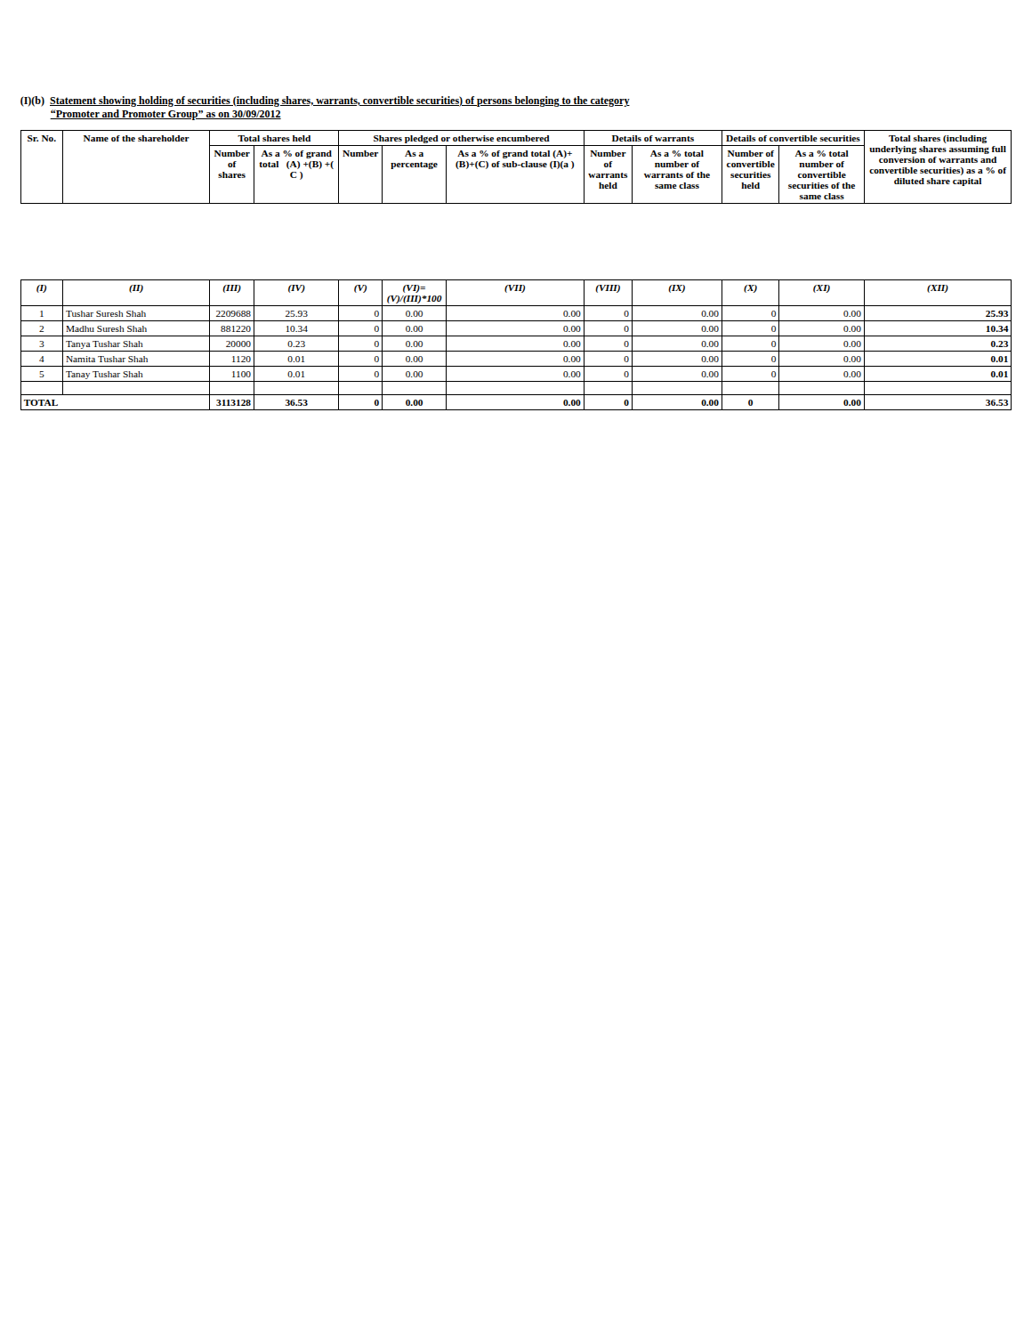(I)(b) Statement showing holding of securities (including shares, warrants, convertible securities) of persons belonging to the category
“Promoter and Promoter Group” as on 30/09/2012
| Sr. No. | Name of the shareholder | Total shares held | Shares pledged or otherwise encumbered | Details of warrants | Details of convertible securities | Total shares (including underlying shares assuming full conversion of warrants and convertible securities) as a % of diluted share capital |
| --- | --- | --- | --- | --- | --- | --- |
| Number of shares | As a % of grand total (A) +(B) +( C ) | Number | As a percentage | As a % of grand total (A)+(B)+(C) of sub-clause (I)(a ) | Number of warrants held | As a % total number of warrants of the same class | Number of convertible securities held | As a % total number of convertible securities of the same class |
| (I) | (II) | (III) | (IV) | (V) | (VI)=(V)/(III)*100 | (VII) | (VIII) | (IX) | (X) | (XI) | (XII) |
| 1 | Tushar Suresh Shah | 2209688 | 25.93 | 0 | 0.00 | 0.00 | 0 | 0.00 | 0 | 0.00 | 25.93 |
| 2 | Madhu Suresh Shah | 881220 | 10.34 | 0 | 0.00 | 0.00 | 0 | 0.00 | 0 | 0.00 | 10.34 |
| 3 | Tanya Tushar Shah | 20000 | 0.23 | 0 | 0.00 | 0.00 | 0 | 0.00 | 0 | 0.00 | 0.23 |
| 4 | Namita Tushar Shah | 1120 | 0.01 | 0 | 0.00 | 0.00 | 0 | 0.00 | 0 | 0.00 | 0.01 |
| 5 | Tanay Tushar Shah | 1100 | 0.01 | 0 | 0.00 | 0.00 | 0 | 0.00 | 0 | 0.00 | 0.01 |
| TOTAL | 3113128 | 36.53 | 0 | 0.00 | 0.00 | 0 | 0.00 | 0 | 0.00 | 36.53 |